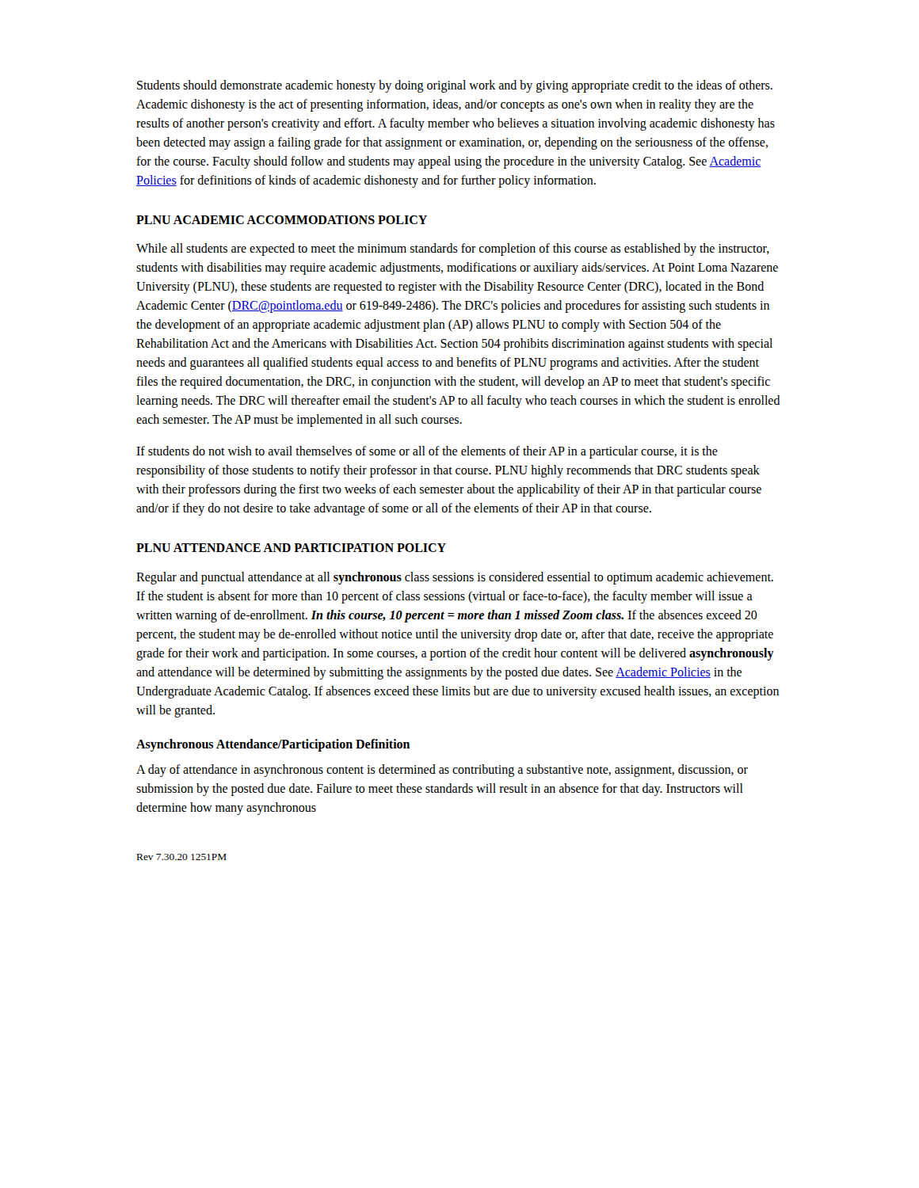Students should demonstrate academic honesty by doing original work and by giving appropriate credit to the ideas of others. Academic dishonesty is the act of presenting information, ideas, and/or concepts as one's own when in reality they are the results of another person's creativity and effort. A faculty member who believes a situation involving academic dishonesty has been detected may assign a failing grade for that assignment or examination, or, depending on the seriousness of the offense, for the course. Faculty should follow and students may appeal using the procedure in the university Catalog. See Academic Policies for definitions of kinds of academic dishonesty and for further policy information.
PLNU Academic Accommodations Policy
While all students are expected to meet the minimum standards for completion of this course as established by the instructor, students with disabilities may require academic adjustments, modifications or auxiliary aids/services. At Point Loma Nazarene University (PLNU), these students are requested to register with the Disability Resource Center (DRC), located in the Bond Academic Center (DRC@pointloma.edu or 619-849-2486). The DRC's policies and procedures for assisting such students in the development of an appropriate academic adjustment plan (AP) allows PLNU to comply with Section 504 of the Rehabilitation Act and the Americans with Disabilities Act. Section 504 prohibits discrimination against students with special needs and guarantees all qualified students equal access to and benefits of PLNU programs and activities. After the student files the required documentation, the DRC, in conjunction with the student, will develop an AP to meet that student's specific learning needs. The DRC will thereafter email the student's AP to all faculty who teach courses in which the student is enrolled each semester. The AP must be implemented in all such courses.
If students do not wish to avail themselves of some or all of the elements of their AP in a particular course, it is the responsibility of those students to notify their professor in that course. PLNU highly recommends that DRC students speak with their professors during the first two weeks of each semester about the applicability of their AP in that particular course and/or if they do not desire to take advantage of some or all of the elements of their AP in that course.
PLNU Attendance and Participation Policy
Regular and punctual attendance at all synchronous class sessions is considered essential to optimum academic achievement. If the student is absent for more than 10 percent of class sessions (virtual or face-to-face), the faculty member will issue a written warning of de-enrollment. In this course, 10 percent = more than 1 missed Zoom class. If the absences exceed 20 percent, the student may be de-enrolled without notice until the university drop date or, after that date, receive the appropriate grade for their work and participation. In some courses, a portion of the credit hour content will be delivered asynchronously and attendance will be determined by submitting the assignments by the posted due dates. See Academic Policies in the Undergraduate Academic Catalog. If absences exceed these limits but are due to university excused health issues, an exception will be granted.
Asynchronous Attendance/Participation Definition
A day of attendance in asynchronous content is determined as contributing a substantive note, assignment, discussion, or submission by the posted due date. Failure to meet these standards will result in an absence for that day. Instructors will determine how many asynchronous
Rev 7.30.20 1251PM